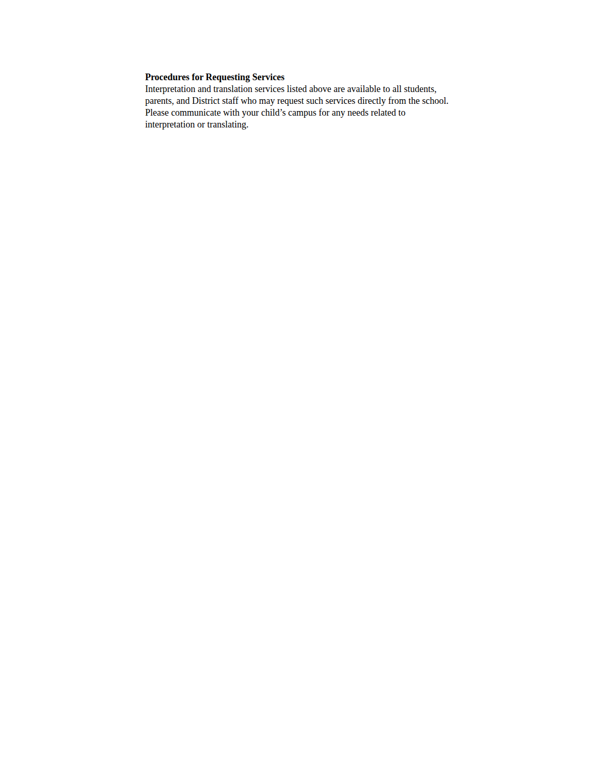Procedures for Requesting Services
Interpretation and translation services listed above are available to all students, parents, and District staff who may request such services directly from the school. Please communicate with your child’s campus for any needs related to interpretation or translating.